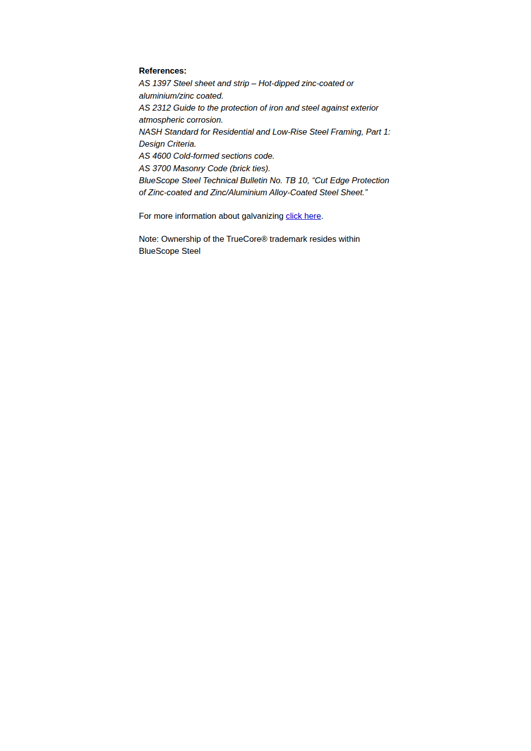References:
AS 1397 Steel sheet and strip – Hot-dipped zinc-coated or aluminium/zinc coated.
AS 2312 Guide to the protection of iron and steel against exterior atmospheric corrosion.
NASH Standard for Residential and Low-Rise Steel Framing, Part 1: Design Criteria.
AS 4600 Cold-formed sections code.
AS 3700 Masonry Code (brick ties).
BlueScope Steel Technical Bulletin No. TB 10, “Cut Edge Protection of Zinc-coated and Zinc/Aluminium Alloy-Coated Steel Sheet.”
For more information about galvanizing click here.
Note: Ownership of the TrueCore® trademark resides within BlueScope Steel